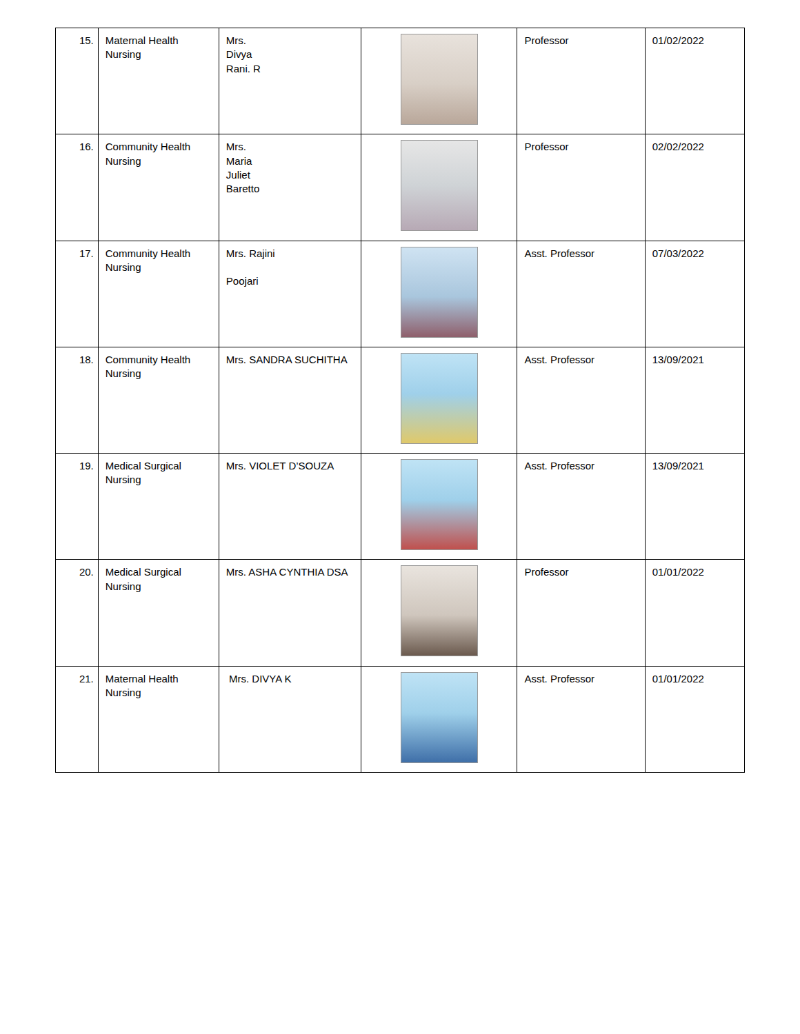| 15. | Maternal Health Nursing | Mrs. Divya Rani. R | | Professor | 01/02/2022 |
| 16. | Community Health Nursing | Mrs. Maria Juliet Baretto | | Professor | 02/02/2022 |
| 17. | Community Health Nursing | Mrs. Rajini Poojari | | Asst. Professor | 07/03/2022 |
| 18. | Community Health Nursing | Mrs. SANDRA SUCHITHA | | Asst. Professor | 13/09/2021 |
| 19. | Medical Surgical Nursing | Mrs. VIOLET D’SOUZA | | Asst. Professor | 13/09/2021 |
| 20. | Medical Surgical Nursing | Mrs. ASHA CYNTHIA DSA | | Professor | 01/01/2022 |
| 21. | Maternal Health Nursing | Mrs. DIVYA K | | Asst. Professor | 01/01/2022 |